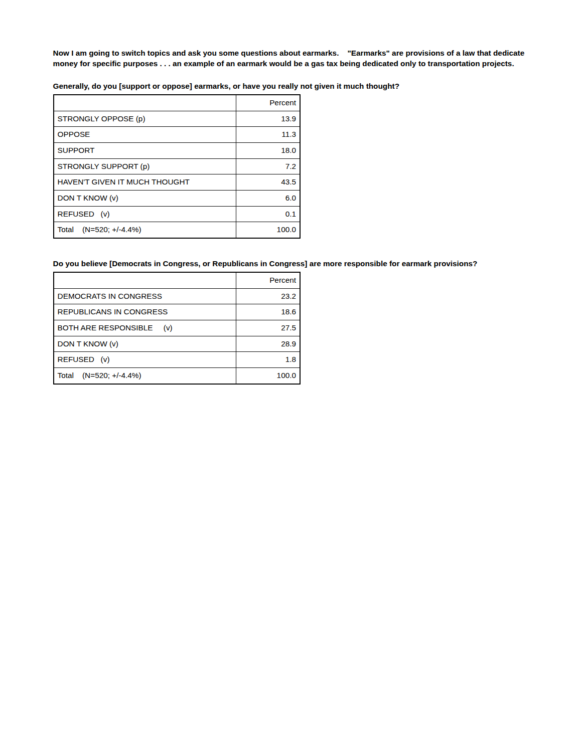Now I am going to switch topics and ask you some questions about earmarks. "Earmarks" are provisions of a law that dedicate money for specific purposes . . . an example of an earmark would be a gas tax being dedicated only to transportation projects.
Generally, do you [support or oppose] earmarks, or have you really not given it much thought?
| | Percent |
| --- | --- |
| STRONGLY OPPOSE (p) | 13.9 |
| OPPOSE | 11.3 |
| SUPPORT | 18.0 |
| STRONGLY SUPPORT (p) | 7.2 |
| HAVEN'T GIVEN IT MUCH THOUGHT | 43.5 |
| DON T KNOW (v) | 6.0 |
| REFUSED (v) | 0.1 |
| Total (N=520; +/-4.4%) | 100.0 |
Do you believe [Democrats in Congress, or Republicans in Congress] are more responsible for earmark provisions?
| | Percent |
| --- | --- |
| DEMOCRATS IN CONGRESS | 23.2 |
| REPUBLICANS IN CONGRESS | 18.6 |
| BOTH ARE RESPONSIBLE (v) | 27.5 |
| DON T KNOW (v) | 28.9 |
| REFUSED (v) | 1.8 |
| Total (N=520; +/-4.4%) | 100.0 |